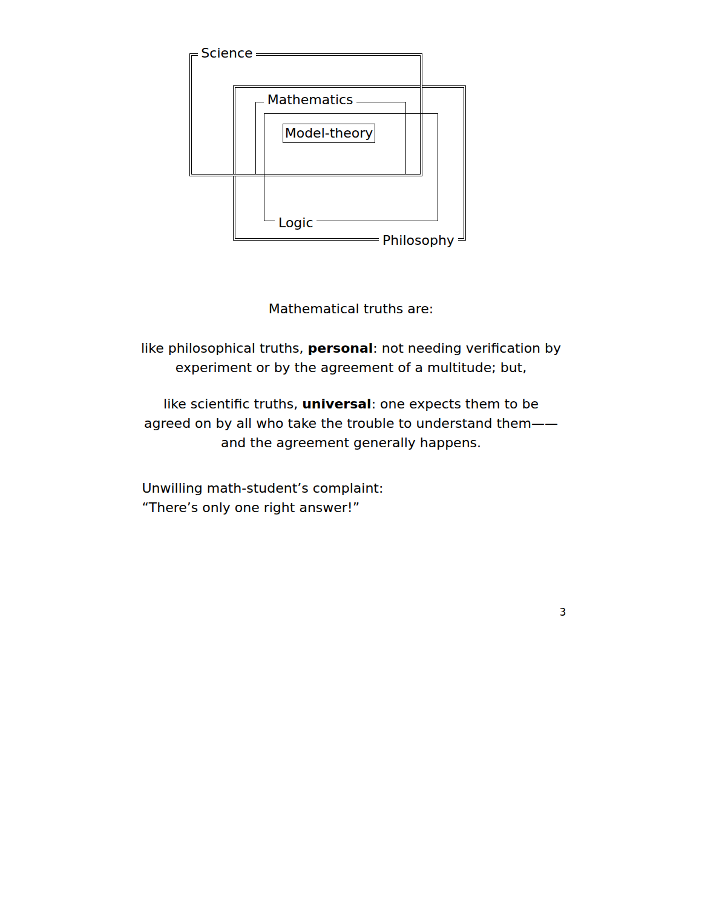Science
Philosophy
Logic
Mathematics
Model-theory
Mathematical truths are:
like philosophical truths, personal: not needing verification by experiment or by the agreement of a multitude; but,
like scientific truths, universal: one expects them to be agreed on by all who take the trouble to understand them——and the agreement generally happens.
Unwilling math-student’s complaint:
“There’s only one right answer!”
3